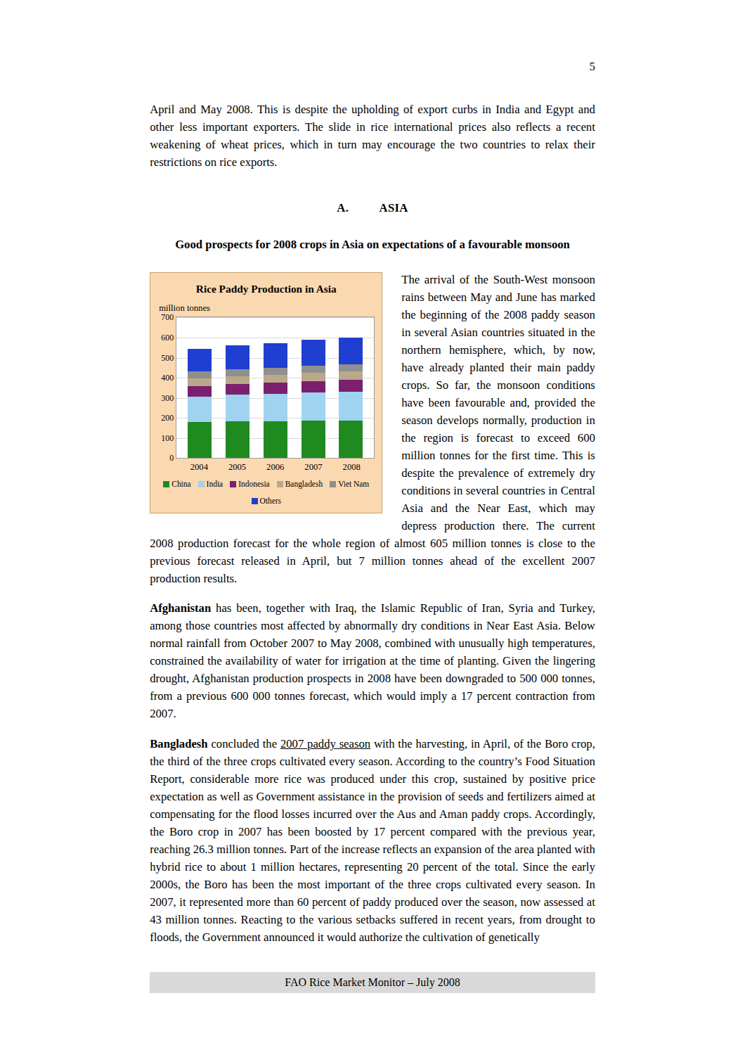5
April and May 2008. This is despite the upholding of export curbs in India and Egypt and other less important exporters. The slide in rice international prices also reflects a recent weakening of wheat prices, which in turn may encourage the two countries to relax their restrictions on rice exports.
A. ASIA
Good prospects for 2008 crops in Asia on expectations of a favourable monsoon
Rice Paddy Production in Asia
million tonnes
700 600 500 400 300 200 100 0
20042005200620072008
China India Indonesia Bangladesh Viet Nam Others
The arrival of the South-West monsoon rains between May and June has marked the beginning of the 2008 paddy season in several Asian countries situated in the northern hemisphere, which, by now, have already planted their main paddy crops. So far, the monsoon conditions have been favourable and, provided the season develops normally, production in the region is forecast to exceed 600 million tonnes for the first time. This is despite the prevalence of extremely dry conditions in several countries in Central Asia and the Near East, which may depress production there. The current 2008 production forecast for the whole region of almost 605 million tonnes is close to the previous forecast released in April, but 7 million tonnes ahead of the excellent 2007 production results.
Afghanistan has been, together with Iraq, the Islamic Republic of Iran, Syria and Turkey, among those countries most affected by abnormally dry conditions in Near East Asia. Below normal rainfall from October 2007 to May 2008, combined with unusually high temperatures, constrained the availability of water for irrigation at the time of planting. Given the lingering drought, Afghanistan production prospects in 2008 have been downgraded to 500 000 tonnes, from a previous 600 000 tonnes forecast, which would imply a 17 percent contraction from 2007.
Bangladesh concluded the 2007 paddy season with the harvesting, in April, of the Boro crop, the third of the three crops cultivated every season. According to the country’s Food Situation Report, considerable more rice was produced under this crop, sustained by positive price expectation as well as Government assistance in the provision of seeds and fertilizers aimed at compensating for the flood losses incurred over the Aus and Aman paddy crops. Accordingly, the Boro crop in 2007 has been boosted by 17 percent compared with the previous year, reaching 26.3 million tonnes. Part of the increase reflects an expansion of the area planted with hybrid rice to about 1 million hectares, representing 20 percent of the total. Since the early 2000s, the Boro has been the most important of the three crops cultivated every season. In 2007, it represented more than 60 percent of paddy produced over the season, now assessed at 43 million tonnes. Reacting to the various setbacks suffered in recent years, from drought to floods, the Government announced it would authorize the cultivation of genetically
FAO Rice Market Monitor – July 2008